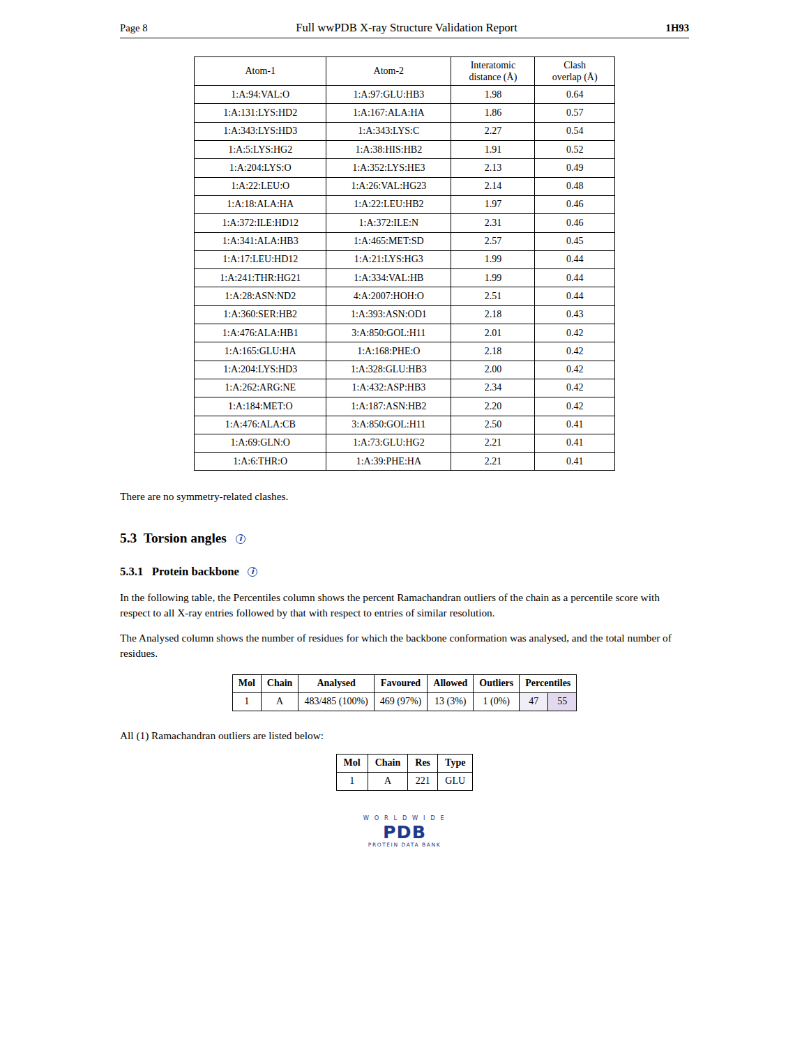Page 8
Full wwPDB X-ray Structure Validation Report
1H93
| Atom-1 | Atom-2 | Interatomic distance (Å) | Clash overlap (Å) |
| --- | --- | --- | --- |
| 1:A:94:VAL:O | 1:A:97:GLU:HB3 | 1.98 | 0.64 |
| 1:A:131:LYS:HD2 | 1:A:167:ALA:HA | 1.86 | 0.57 |
| 1:A:343:LYS:HD3 | 1:A:343:LYS:C | 2.27 | 0.54 |
| 1:A:5:LYS:HG2 | 1:A:38:HIS:HB2 | 1.91 | 0.52 |
| 1:A:204:LYS:O | 1:A:352:LYS:HE3 | 2.13 | 0.49 |
| 1:A:22:LEU:O | 1:A:26:VAL:HG23 | 2.14 | 0.48 |
| 1:A:18:ALA:HA | 1:A:22:LEU:HB2 | 1.97 | 0.46 |
| 1:A:372:ILE:HD12 | 1:A:372:ILE:N | 2.31 | 0.46 |
| 1:A:341:ALA:HB3 | 1:A:465:MET:SD | 2.57 | 0.45 |
| 1:A:17:LEU:HD12 | 1:A:21:LYS:HG3 | 1.99 | 0.44 |
| 1:A:241:THR:HG21 | 1:A:334:VAL:HB | 1.99 | 0.44 |
| 1:A:28:ASN:ND2 | 4:A:2007:HOH:O | 2.51 | 0.44 |
| 1:A:360:SER:HB2 | 1:A:393:ASN:OD1 | 2.18 | 0.43 |
| 1:A:476:ALA:HB1 | 3:A:850:GOL:H11 | 2.01 | 0.42 |
| 1:A:165:GLU:HA | 1:A:168:PHE:O | 2.18 | 0.42 |
| 1:A:204:LYS:HD3 | 1:A:328:GLU:HB3 | 2.00 | 0.42 |
| 1:A:262:ARG:NE | 1:A:432:ASP:HB3 | 2.34 | 0.42 |
| 1:A:184:MET:O | 1:A:187:ASN:HB2 | 2.20 | 0.42 |
| 1:A:476:ALA:CB | 3:A:850:GOL:H11 | 2.50 | 0.41 |
| 1:A:69:GLN:O | 1:A:73:GLU:HG2 | 2.21 | 0.41 |
| 1:A:6:THR:O | 1:A:39:PHE:HA | 2.21 | 0.41 |
There are no symmetry-related clashes.
5.3 Torsion angles i
5.3.1 Protein backbone i
In the following table, the Percentiles column shows the percent Ramachandran outliers of the chain as a percentile score with respect to all X-ray entries followed by that with respect to entries of similar resolution.
The Analysed column shows the number of residues for which the backbone conformation was analysed, and the total number of residues.
| Mol | Chain | Analysed | Favoured | Allowed | Outliers | Percentiles |
| --- | --- | --- | --- | --- | --- | --- |
| 1 | A | 483/485 (100%) | 469 (97%) | 13 (3%) | 1 (0%) | 47 55 |
All (1) Ramachandran outliers are listed below:
| Mol | Chain | Res | Type |
| --- | --- | --- | --- |
| 1 | A | 221 | GLU |
W O R L D W I D E
PDB
PROTEIN DATA BANK